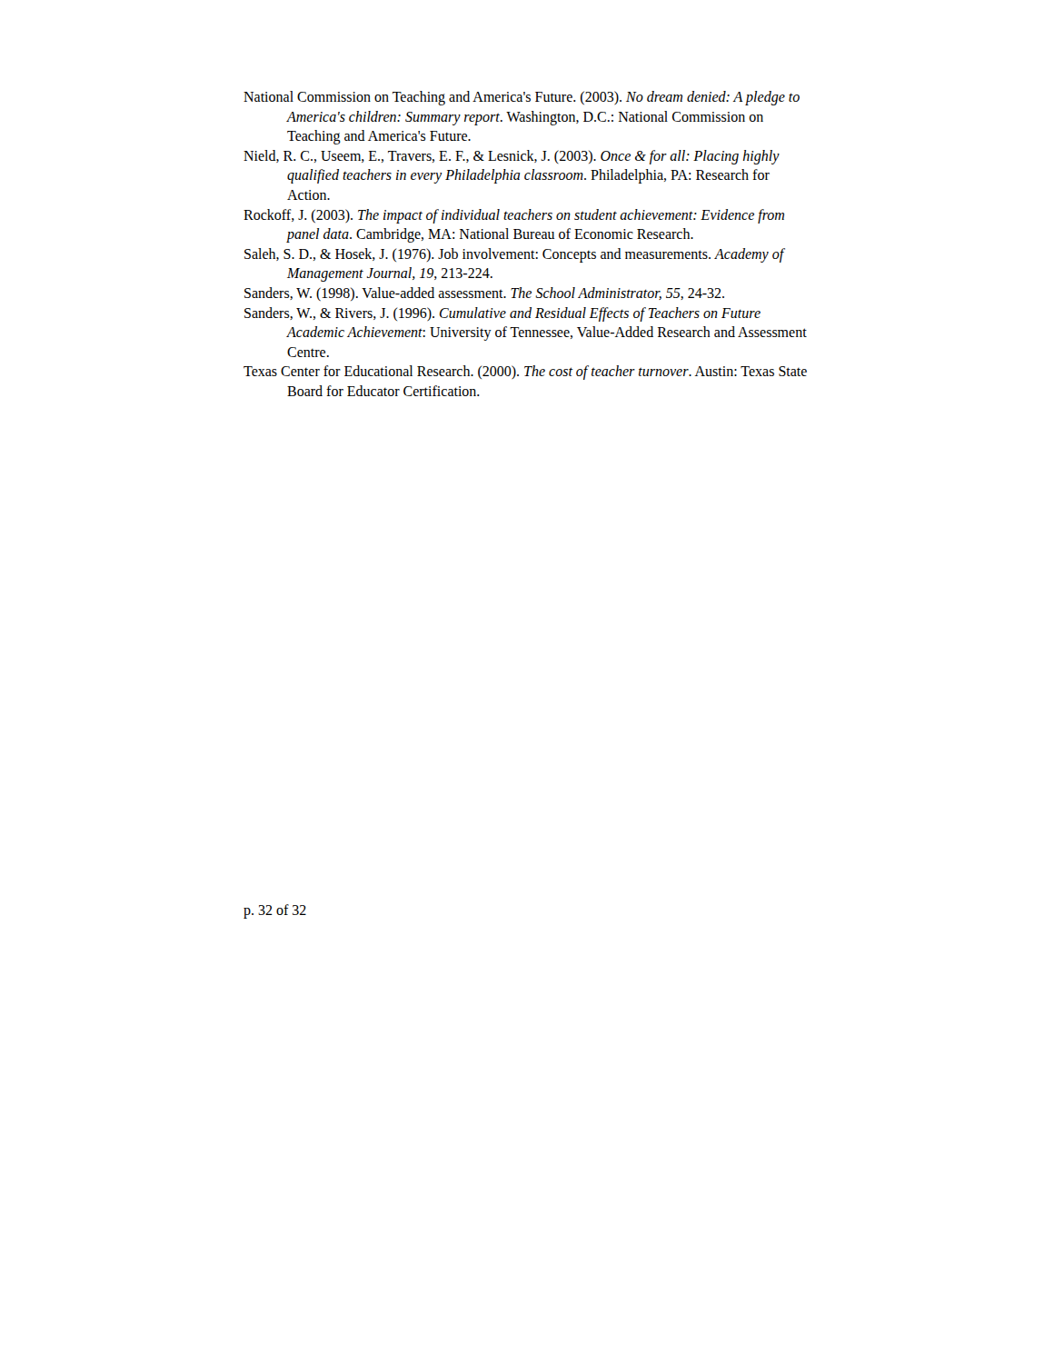National Commission on Teaching and America's Future. (2003). No dream denied: A pledge to America's children: Summary report. Washington, D.C.: National Commission on Teaching and America's Future.
Nield, R. C., Useem, E., Travers, E. F., & Lesnick, J. (2003). Once & for all: Placing highly qualified teachers in every Philadelphia classroom. Philadelphia, PA: Research for Action.
Rockoff, J. (2003). The impact of individual teachers on student achievement: Evidence from panel data. Cambridge, MA: National Bureau of Economic Research.
Saleh, S. D., & Hosek, J. (1976). Job involvement: Concepts and measurements. Academy of Management Journal, 19, 213-224.
Sanders, W. (1998). Value-added assessment. The School Administrator, 55, 24-32.
Sanders, W., & Rivers, J. (1996). Cumulative and Residual Effects of Teachers on Future Academic Achievement: University of Tennessee, Value-Added Research and Assessment Centre.
Texas Center for Educational Research. (2000). The cost of teacher turnover. Austin: Texas State Board for Educator Certification.
p. 32 of 32